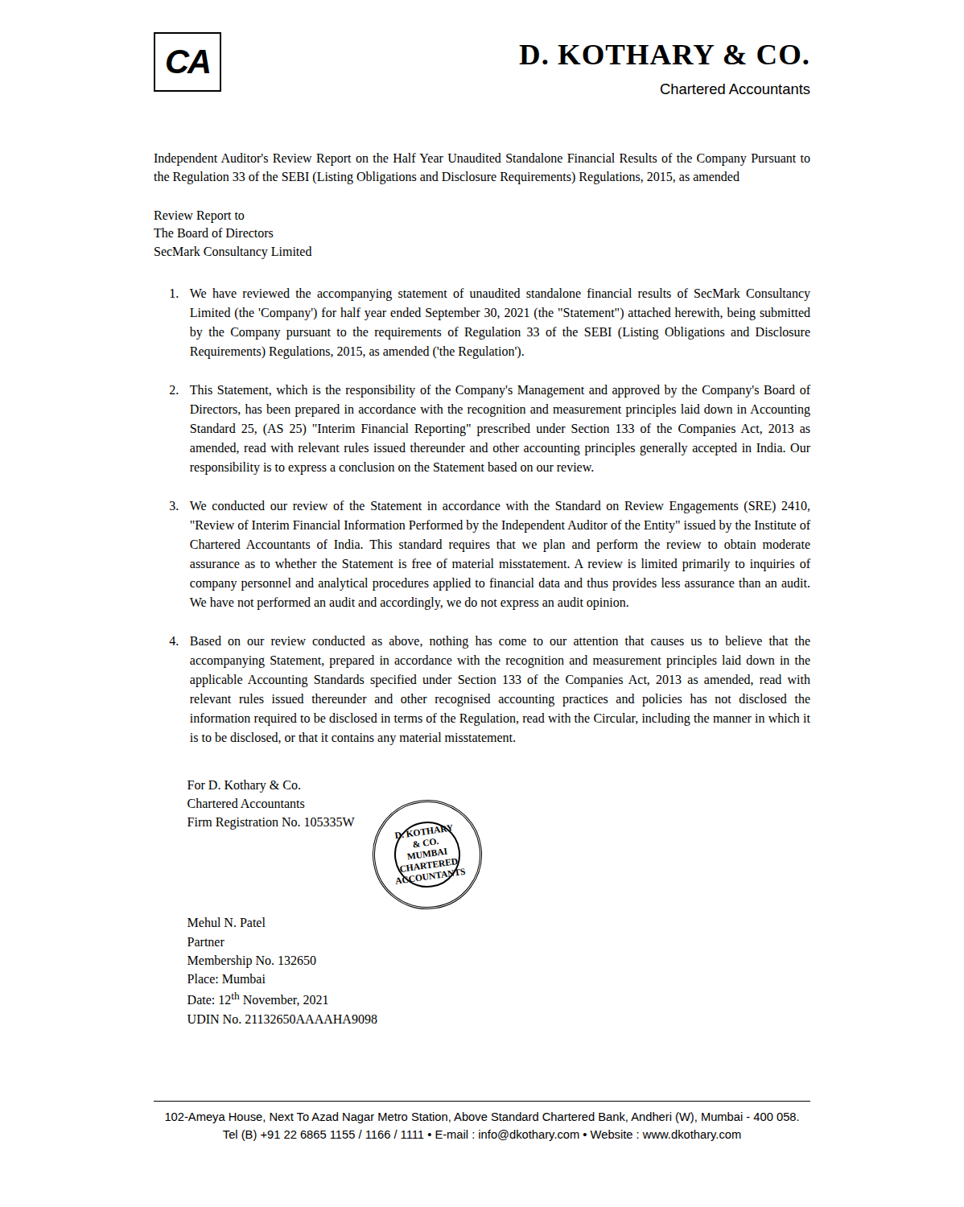CA
D. KOTHARY & CO.
Chartered Accountants
Independent Auditor's Review Report on the Half Year Unaudited Standalone Financial Results of the Company Pursuant to the Regulation 33 of the SEBI (Listing Obligations and Disclosure Requirements) Regulations, 2015, as amended
Review Report to
The Board of Directors
SecMark Consultancy Limited
We have reviewed the accompanying statement of unaudited standalone financial results of SecMark Consultancy Limited (the 'Company') for half year ended September 30, 2021 (the "Statement") attached herewith, being submitted by the Company pursuant to the requirements of Regulation 33 of the SEBI (Listing Obligations and Disclosure Requirements) Regulations, 2015, as amended ('the Regulation').
This Statement, which is the responsibility of the Company's Management and approved by the Company's Board of Directors, has been prepared in accordance with the recognition and measurement principles laid down in Accounting Standard 25, (AS 25) "Interim Financial Reporting" prescribed under Section 133 of the Companies Act, 2013 as amended, read with relevant rules issued thereunder and other accounting principles generally accepted in India. Our responsibility is to express a conclusion on the Statement based on our review.
We conducted our review of the Statement in accordance with the Standard on Review Engagements (SRE) 2410, "Review of Interim Financial Information Performed by the Independent Auditor of the Entity" issued by the Institute of Chartered Accountants of India. This standard requires that we plan and perform the review to obtain moderate assurance as to whether the Statement is free of material misstatement. A review is limited primarily to inquiries of company personnel and analytical procedures applied to financial data and thus provides less assurance than an audit. We have not performed an audit and accordingly, we do not express an audit opinion.
Based on our review conducted as above, nothing has come to our attention that causes us to believe that the accompanying Statement, prepared in accordance with the recognition and measurement principles laid down in the applicable Accounting Standards specified under Section 133 of the Companies Act, 2013 as amended, read with relevant rules issued thereunder and other recognised accounting practices and policies has not disclosed the information required to be disclosed in terms of the Regulation, read with the Circular, including the manner in which it is to be disclosed, or that it contains any material misstatement.
For D. Kothary & Co.
Chartered Accountants
Firm Registration No. 105335W
D. KOTHARY & CO. MUMBAI CHARTERED ACCOUNTANTS
Mehul N. Patel
Partner
Membership No. 132650
Place: Mumbai
Date: 12th November, 2021
UDIN No. 21132650AAAAHA9098
102-Ameya House, Next To Azad Nagar Metro Station, Above Standard Chartered Bank, Andheri (W), Mumbai - 400 058.
Tel (B) +91 22 6865 1155 / 1166 / 1111 • E-mail : info@dkothary.com • Website : www.dkothary.com